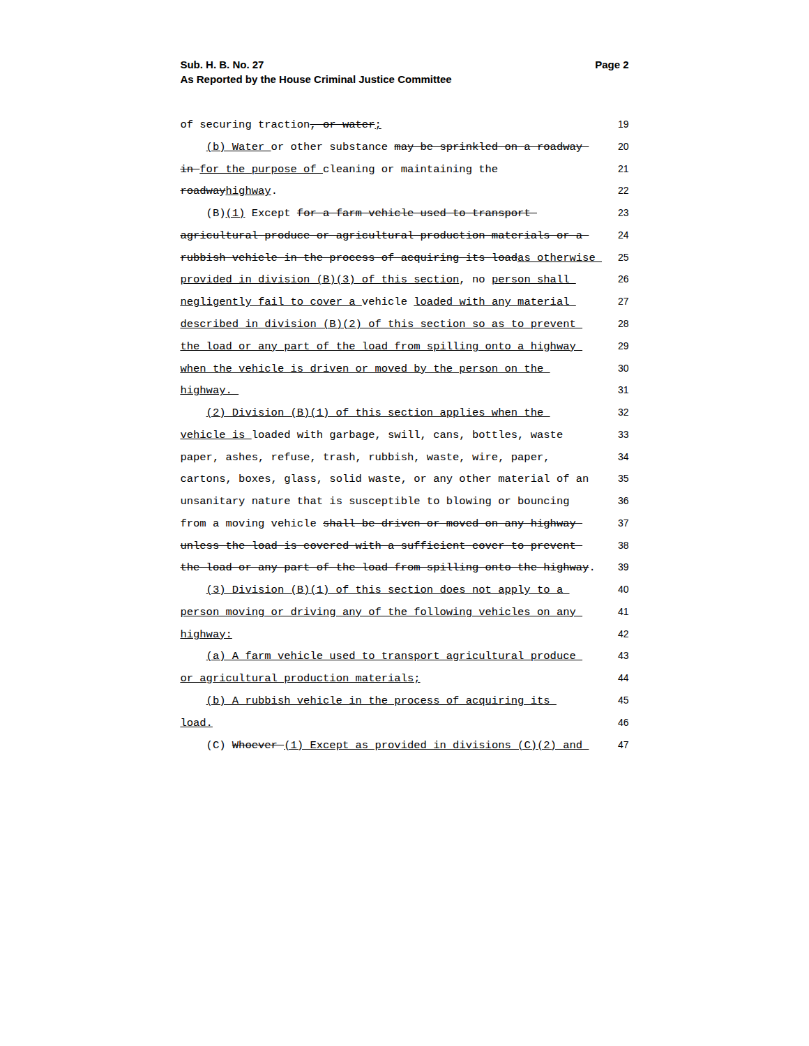Sub. H. B. No. 27
As Reported by the House Criminal Justice Committee
Page 2
| of securing traction , or water ; | 19 |
| (b) Water or other substance may be sprinkled on a roadway | 20 |
| in for the purpose of cleaning or maintaining the | 21 |
| roadway highway . | 22 |
| (B) (1) Except for a farm vehicle used to transport | 23 |
| agricultural produce or agricultural production materials or a | 24 |
| rubbish vehicle in the process of acquiring its load as otherwise | 25 |
| provided in division (B)(3) of this section , no person shall | 26 |
| negligently fail to cover a vehicle loaded with any material | 27 |
| described in division (B)(2) of this section so as to prevent | 28 |
| the load or any part of the load from spilling onto a highway | 29 |
| when the vehicle is driven or moved by the person on the | 30 |
| highway. | 31 |
| (2) Division (B)(1) of this section applies when the | 32 |
| vehicle is loaded with garbage, swill, cans, bottles, waste | 33 |
| paper, ashes, refuse, trash, rubbish, waste, wire, paper, | 34 |
| cartons, boxes, glass, solid waste, or any other material of an | 35 |
| unsanitary nature that is susceptible to blowing or bouncing | 36 |
| from a moving vehicle shall be driven or moved on any highway | 37 |
| unless the load is covered with a sufficient cover to prevent | 38 |
| the load or any part of the load from spilling onto the highway . | 39 |
| (3) Division (B)(1) of this section does not apply to a | 40 |
| person moving or driving any of the following vehicles on any | 41 |
| highway: | 42 |
| (a) A farm vehicle used to transport agricultural produce | 43 |
| or agricultural production materials; | 44 |
| (b) A rubbish vehicle in the process of acquiring its | 45 |
| load. | 46 |
| (C) Whoever (1) Except as provided in divisions (C)(2) and | 47 |